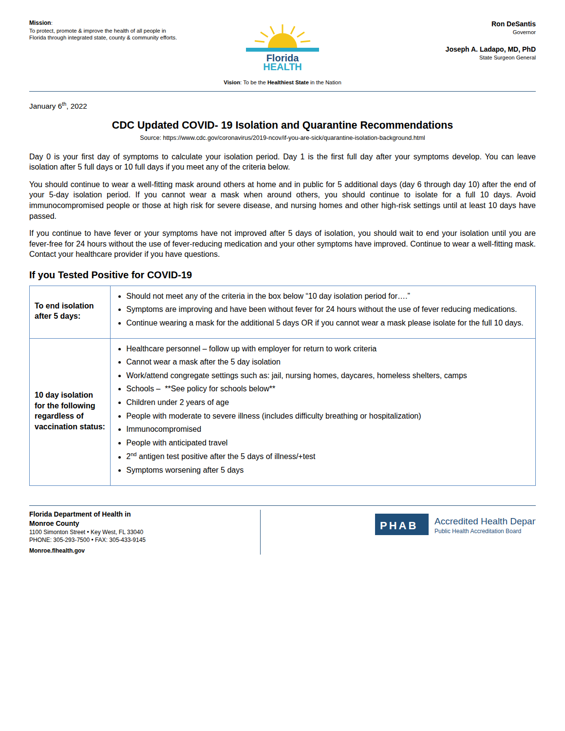Mission:
To protect, promote & improve the health of all people in Florida through integrated state, county & community efforts.
Florida HEALTH
Vision: To be the Healthiest State in the Nation
Ron DeSantis
Governor
Joseph A. Ladapo, MD, PhD
State Surgeon General
January 6th, 2022
CDC Updated COVID- 19 Isolation and Quarantine Recommendations
Source: https://www.cdc.gov/coronavirus/2019-ncov/if-you-are-sick/quarantine-isolation-background.html
Day 0 is your first day of symptoms to calculate your isolation period. Day 1 is the first full day after your symptoms develop. You can leave isolation after 5 full days or 10 full days if you meet any of the criteria below.
You should continue to wear a well-fitting mask around others at home and in public for 5 additional days (day 6 through day 10) after the end of your 5-day isolation period. If you cannot wear a mask when around others, you should continue to isolate for a full 10 days. Avoid immunocompromised people or those at high risk for severe disease, and nursing homes and other high-risk settings until at least 10 days have passed.
If you continue to have fever or your symptoms have not improved after 5 days of isolation, you should wait to end your isolation until you are fever-free for 24 hours without the use of fever-reducing medication and your other symptoms have improved. Continue to wear a well-fitting mask. Contact your healthcare provider if you have questions.
If you Tested Positive for COVID-19
| To end isolation after 5 days: | Should not meet any of the criteria in the box below “10 day isolation period for….” Symptoms are improving and have been without fever for 24 hours without the use of fever reducing medications. Continue wearing a mask for the additional 5 days OR if you cannot wear a mask please isolate for the full 10 days. |
| 10 day isolation for the following regardless of vaccination status: | Healthcare personnel – follow up with employer for return to work criteria Cannot wear a mask after the 5 day isolation Work/attend congregate settings such as: jail, nursing homes, daycares, homeless shelters, camps Schools – **See policy for schools below** Children under 2 years of age People with moderate to severe illness (includes difficulty breathing or hospitalization) Immunocompromised People with anticipated travel 2 nd antigen test positive after the 5 days of illness/+test Symptoms worsening after 5 days |
Florida Department of Health in
Monroe County
1100 Simonton Street • Key West, FL 33040
PHONE: 305-293-7500 • FAX: 305-433-9145
Monroe.flhealth.gov
PHAB Accredited Health Department Public Health Accreditation Board